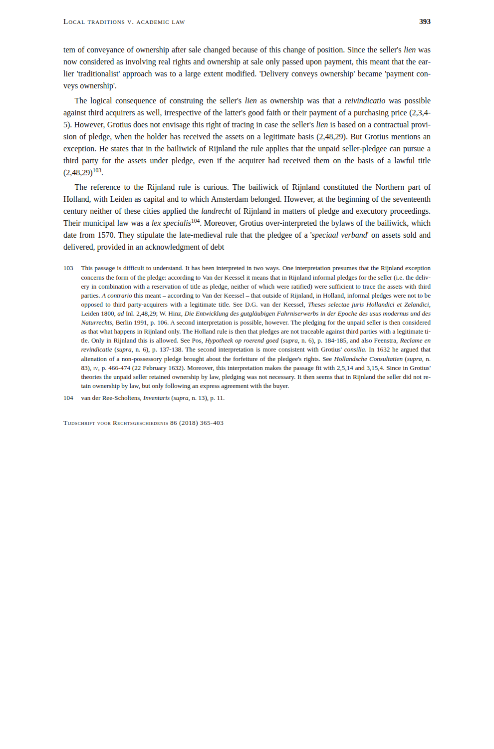Local traditions v. academic law 393
tem of conveyance of ownership after sale changed because of this change of position. Since the seller's lien was now considered as involving real rights and ownership at sale only passed upon payment, this meant that the earlier 'traditionalist' approach was to a large extent modified. 'Delivery conveys ownership' became 'payment conveys ownership'.
The logical consequence of construing the seller's lien as ownership was that a reivindicatio was possible against third acquirers as well, irrespective of the latter's good faith or their payment of a purchasing price (2,3,4-5). However, Grotius does not envisage this right of tracing in case the seller's lien is based on a contractual provision of pledge, when the holder has received the assets on a legitimate basis (2,48,29). But Grotius mentions an exception. He states that in the bailiwick of Rijnland the rule applies that the unpaid seller-pledgee can pursue a third party for the assets under pledge, even if the acquirer had received them on the basis of a lawful title (2,48,29)103.
The reference to the Rijnland rule is curious. The bailiwick of Rijnland constituted the Northern part of Holland, with Leiden as capital and to which Amsterdam belonged. However, at the beginning of the seventeenth century neither of these cities applied the landrecht of Rijnland in matters of pledge and executory proceedings. Their municipal law was a lex specialis104. Moreover, Grotius over-interpreted the bylaws of the bailiwick, which date from 1570. They stipulate the late-medieval rule that the pledgee of a 'speciaal verband' on assets sold and delivered, provided in an acknowledgment of debt
This passage is difficult to understand. It has been interpreted in two ways. One interpretation presumes that the Rijnland exception concerns the form of the pledge: according to Van der Keessel it means that in Rijnland informal pledges for the seller (i.e. the delivery in combination with a reservation of title as pledge, neither of which were ratified) were sufficient to trace the assets with third parties. A contrario this meant – according to Van der Keessel – that outside of Rijnland, in Holland, informal pledges were not to be opposed to third party-acquirers with a legitimate title. See D.G. van der Keessel, Theses selectae juris Hollandici et Zelandici, Leiden 1800, ad Inl. 2,48,29; W. Hinz, Die Entwicklung des gutgläubigen Fahrniserwerbs in der Epoche des usus modernus und des Naturrechts, Berlin 1991, p. 106. A second interpretation is possible, however. The pledging for the unpaid seller is then considered as that what happens in Rijnland only. The Holland rule is then that pledges are not traceable against third parties with a legitimate title. Only in Rijnland this is allowed. See Pos, Hypotheek op roerend goed (supra, n. 6), p. 184-185, and also Feenstra, Reclame en revindicatie (supra, n. 6), p. 137-138. The second interpretation is more consistent with Grotius' consilia. In 1632 he argued that alienation of a non-possessory pledge brought about the forfeiture of the pledgee's rights. See Hollandsche Consultatien (supra, n. 83), iv, p. 466-474 (22 February 1632). Moreover, this interpretation makes the passage fit with 2,5,14 and 3,15,4. Since in Grotius' theories the unpaid seller retained ownership by law, pledging was not necessary. It then seems that in Rijnland the seller did not retain ownership by law, but only following an express agreement with the buyer.
van der Ree-Scholtens, Inventaris (supra, n. 13), p. 11.
Tijdschrift voor Rechtsgeschiedenis 86 (2018) 365-403